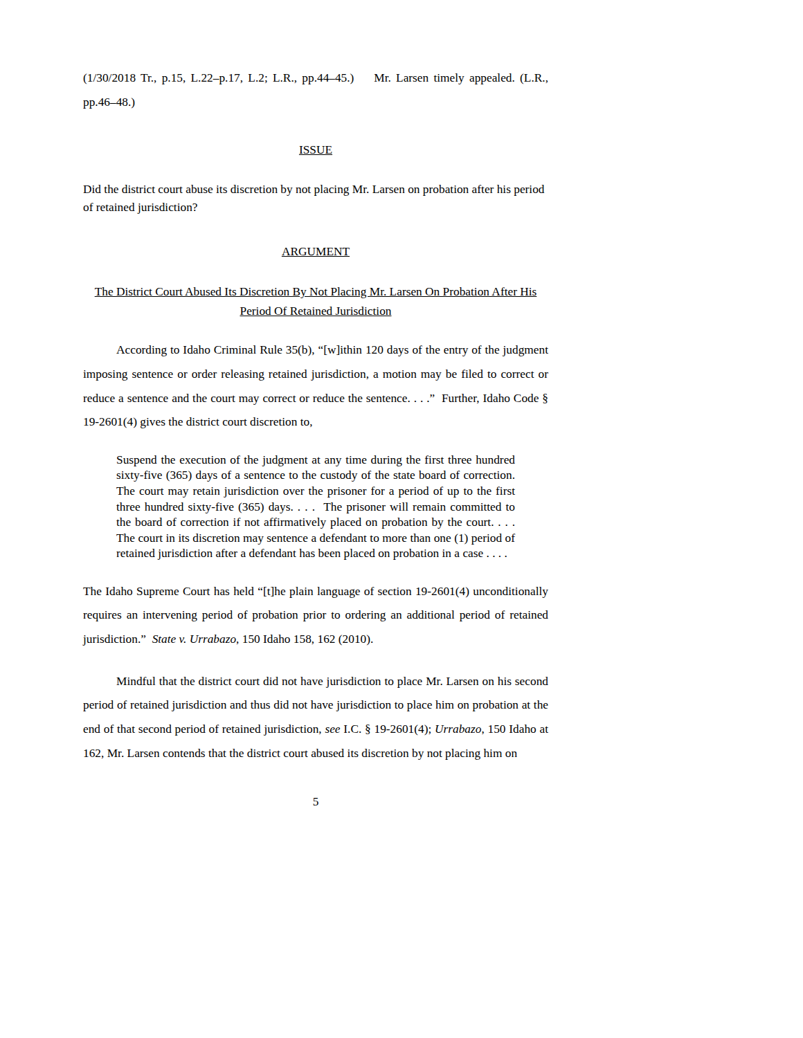(1/30/2018 Tr., p.15, L.22–p.17, L.2; L.R., pp.44–45.) Mr. Larsen timely appealed. (L.R., pp.46–48.)
ISSUE
Did the district court abuse its discretion by not placing Mr. Larsen on probation after his period of retained jurisdiction?
ARGUMENT
The District Court Abused Its Discretion By Not Placing Mr. Larsen On Probation After His
Period Of Retained Jurisdiction
According to Idaho Criminal Rule 35(b), “[w]ithin 120 days of the entry of the judgment imposing sentence or order releasing retained jurisdiction, a motion may be filed to correct or reduce a sentence and the court may correct or reduce the sentence. . . .” Further, Idaho Code § 19-2601(4) gives the district court discretion to,
Suspend the execution of the judgment at any time during the first three hundred sixty-five (365) days of a sentence to the custody of the state board of correction. The court may retain jurisdiction over the prisoner for a period of up to the first three hundred sixty-five (365) days. . . . The prisoner will remain committed to the board of correction if not affirmatively placed on probation by the court. . . . The court in its discretion may sentence a defendant to more than one (1) period of retained jurisdiction after a defendant has been placed on probation in a case . . . .
The Idaho Supreme Court has held “[t]he plain language of section 19-2601(4) unconditionally requires an intervening period of probation prior to ordering an additional period of retained jurisdiction.” State v. Urrabazo, 150 Idaho 158, 162 (2010).
Mindful that the district court did not have jurisdiction to place Mr. Larsen on his second period of retained jurisdiction and thus did not have jurisdiction to place him on probation at the end of that second period of retained jurisdiction, see I.C. § 19-2601(4); Urrabazo, 150 Idaho at 162, Mr. Larsen contends that the district court abused its discretion by not placing him on
5